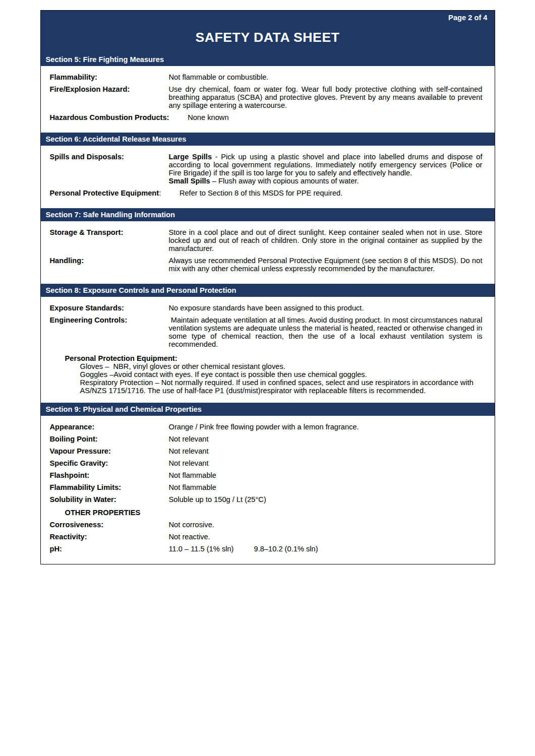Page 2 of 4
SAFETY DATA SHEET
Section 5: Fire Fighting Measures
| Flammability: | Not flammable or combustible. |
| Fire/Explosion Hazard: | Use dry chemical, foam or water fog. Wear full body protective clothing with self-contained breathing apparatus (SCBA) and protective gloves. Prevent by any means available to prevent any spillage entering a watercourse. |
| Hazardous Combustion Products: None known |
Section 6: Accidental Release Measures
| Spills and Disposals: | Large Spills - Pick up using a plastic shovel and place into labelled drums and dispose of according to local government regulations. Immediately notify emergency services (Police or Fire Brigade) if the spill is too large for you to safely and effectively handle. Small Spills – Flush away with copious amounts of water. |
| Personal Protective Equipment : Refer to Section 8 of this MSDS for PPE required. |
Section 7: Safe Handling Information
| Storage & Transport: | Store in a cool place and out of direct sunlight. Keep container sealed when not in use. Store locked up and out of reach of children. Only store in the original container as supplied by the manufacturer. |
| Handling: | Always use recommended Personal Protective Equipment (see section 8 of this MSDS). Do not mix with any other chemical unless expressly recommended by the manufacturer. |
Section 8: Exposure Controls and Personal Protection
| Exposure Standards: | No exposure standards have been assigned to this product. |
| Engineering Controls: | Maintain adequate ventilation at all times. Avoid dusting product. In most circumstances natural ventilation systems are adequate unless the material is heated, reacted or otherwise changed in some type of chemical reaction, then the use of a local exhaust ventilation system is recommended. |
Personal Protection Equipment:
Gloves – NBR, vinyl gloves or other chemical resistant gloves.
Goggles –Avoid contact with eyes. If eye contact is possible then use chemical goggles.
Respiratory Protection – Not normally required. If used in confined spaces, select and use respirators in accordance with AS/NZS 1715/1716. The use of half-face P1 (dust/mist)respirator with replaceable filters is recommended.
Section 9: Physical and Chemical Properties
| Appearance: | Orange / Pink free flowing powder with a lemon fragrance. |
| Boiling Point: | Not relevant |
| Vapour Pressure: | Not relevant |
| Specific Gravity: | Not relevant |
| Flashpoint: | Not flammable |
| Flammability Limits: | Not flammable |
| Solubility in Water: | Soluble up to 150g / Lt (25°C) |
| OTHER PROPERTIES |
| Corrosiveness: | Not corrosive. |
| Reactivity: | Not reactive. |
| pH: | 11.0 – 11.5 (1% sln) 9.8–10.2 (0.1% sln) |